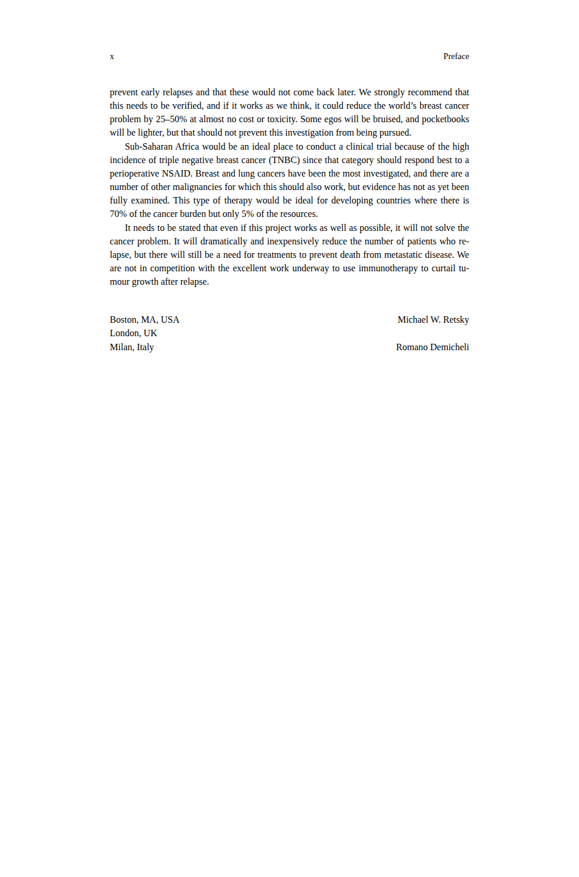x Preface
prevent early relapses and that these would not come back later. We strongly recommend that this needs to be verified, and if it works as we think, it could reduce the world’s breast cancer problem by 25–50% at almost no cost or toxicity. Some egos will be bruised, and pocketbooks will be lighter, but that should not prevent this investigation from being pursued.
Sub-Saharan Africa would be an ideal place to conduct a clinical trial because of the high incidence of triple negative breast cancer (TNBC) since that category should respond best to a perioperative NSAID. Breast and lung cancers have been the most investigated, and there are a number of other malignancies for which this should also work, but evidence has not as yet been fully examined. This type of therapy would be ideal for developing countries where there is 70% of the cancer burden but only 5% of the resources.
It needs to be stated that even if this project works as well as possible, it will not solve the cancer problem. It will dramatically and inexpensively reduce the number of patients who relapse, but there will still be a need for treatments to prevent death from metastatic disease. We are not in competition with the excellent work underway to use immunotherapy to curtail tumour growth after relapse.
| Boston, MA, USA | Michael W. Retsky |
| London, UK | |
| Milan, Italy | Romano Demicheli |